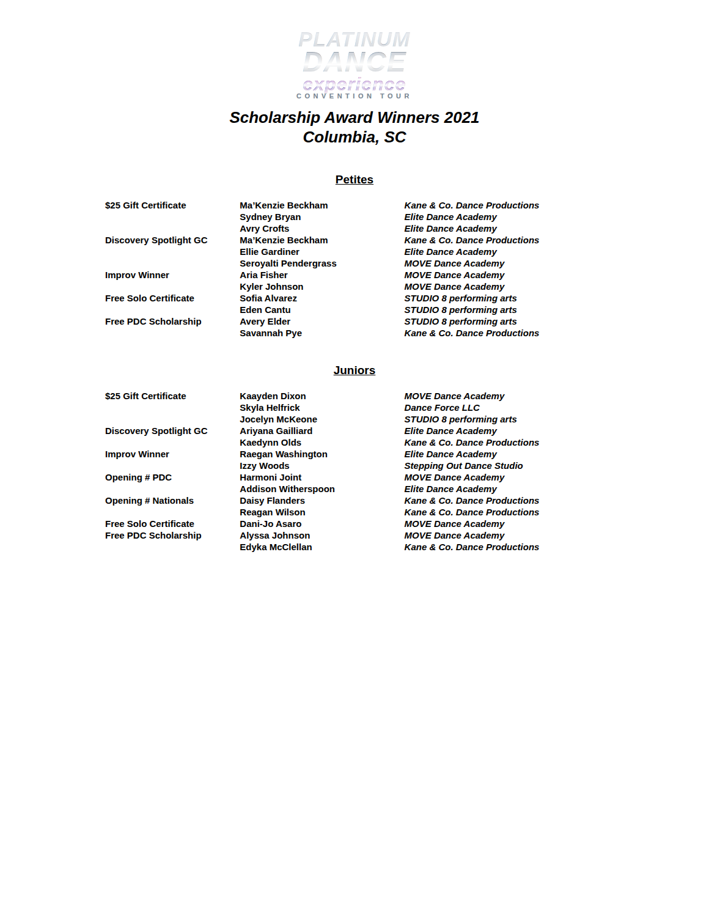PLATINUM
DANCE
experience
CONVENTION TOUR
Scholarship Award Winners 2021
Columbia, SC
Petites
| $25 Gift Certificate | Ma’Kenzie Beckham | Kane & Co. Dance Productions |
| | Sydney Bryan | Elite Dance Academy |
| | Avry Crofts | Elite Dance Academy |
| Discovery Spotlight GC | Ma’Kenzie Beckham | Kane & Co. Dance Productions |
| | Ellie Gardiner | Elite Dance Academy |
| | Seroyalti Pendergrass | MOVE Dance Academy |
| Improv Winner | Aria Fisher | MOVE Dance Academy |
| | Kyler Johnson | MOVE Dance Academy |
| Free Solo Certificate | Sofia Alvarez | STUDIO 8 performing arts |
| | Eden Cantu | STUDIO 8 performing arts |
| Free PDC Scholarship | Avery Elder | STUDIO 8 performing arts |
| | Savannah Pye | Kane & Co. Dance Productions |
Juniors
| $25 Gift Certificate | Kaayden Dixon | MOVE Dance Academy |
| | Skyla Helfrick | Dance Force LLC |
| | Jocelyn McKeone | STUDIO 8 performing arts |
| Discovery Spotlight GC | Ariyana Gailliard | Elite Dance Academy |
| | Kaedynn Olds | Kane & Co. Dance Productions |
| Improv Winner | Raegan Washington | Elite Dance Academy |
| | Izzy Woods | Stepping Out Dance Studio |
| Opening # PDC | Harmoni Joint | MOVE Dance Academy |
| | Addison Witherspoon | Elite Dance Academy |
| Opening # Nationals | Daisy Flanders | Kane & Co. Dance Productions |
| | Reagan Wilson | Kane & Co. Dance Productions |
| Free Solo Certificate | Dani-Jo Asaro | MOVE Dance Academy |
| Free PDC Scholarship | Alyssa Johnson | MOVE Dance Academy |
| | Edyka McClellan | Kane & Co. Dance Productions |